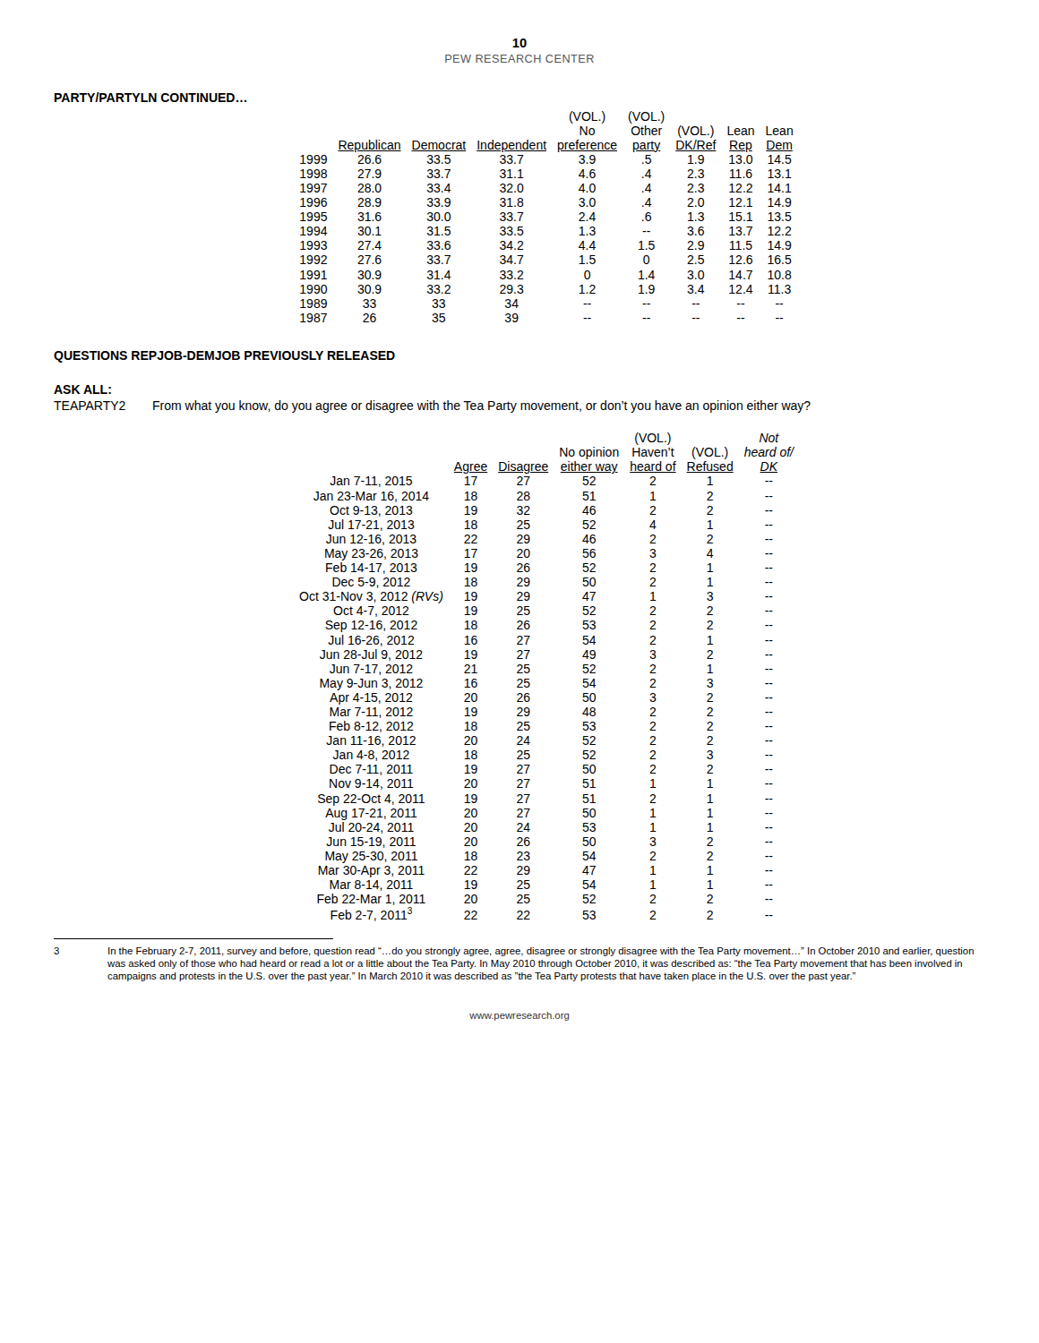10
PEW RESEARCH CENTER
PARTY/PARTYLN CONTINUED…
| | | | | (VOL.) | (VOL.) | | | |
| | | | | No | Other | (VOL.) | Lean | Lean |
| | Republican | Democrat | Independent | preference | party | DK/Ref | Rep | Dem |
| 1999 | 26.6 | 33.5 | 33.7 | 3.9 | .5 | 1.9 | 13.0 | 14.5 |
| 1998 | 27.9 | 33.7 | 31.1 | 4.6 | .4 | 2.3 | 11.6 | 13.1 |
| 1997 | 28.0 | 33.4 | 32.0 | 4.0 | .4 | 2.3 | 12.2 | 14.1 |
| 1996 | 28.9 | 33.9 | 31.8 | 3.0 | .4 | 2.0 | 12.1 | 14.9 |
| 1995 | 31.6 | 30.0 | 33.7 | 2.4 | .6 | 1.3 | 15.1 | 13.5 |
| 1994 | 30.1 | 31.5 | 33.5 | 1.3 | -- | 3.6 | 13.7 | 12.2 |
| 1993 | 27.4 | 33.6 | 34.2 | 4.4 | 1.5 | 2.9 | 11.5 | 14.9 |
| 1992 | 27.6 | 33.7 | 34.7 | 1.5 | 0 | 2.5 | 12.6 | 16.5 |
| 1991 | 30.9 | 31.4 | 33.2 | 0 | 1.4 | 3.0 | 14.7 | 10.8 |
| 1990 | 30.9 | 33.2 | 29.3 | 1.2 | 1.9 | 3.4 | 12.4 | 11.3 |
| 1989 | 33 | 33 | 34 | -- | -- | -- | -- | -- |
| 1987 | 26 | 35 | 39 | -- | -- | -- | -- | -- |
QUESTIONS REPJOB-DEMJOB PREVIOUSLY RELEASED
ASK ALL:
TEAPARTY2
From what you know, do you agree or disagree with the Tea Party movement, or don’t you have an opinion either way?
| | | | | (VOL.) | | Not |
| | | | No opinion | Haven’t | (VOL.) | heard of/ |
| | Agree | Disagree | either way | heard of | Refused | DK |
| Jan 7-11, 2015 | 17 | 27 | 52 | 2 | 1 | -- |
| Jan 23-Mar 16, 2014 | 18 | 28 | 51 | 1 | 2 | -- |
| Oct 9-13, 2013 | 19 | 32 | 46 | 2 | 2 | -- |
| Jul 17-21, 2013 | 18 | 25 | 52 | 4 | 1 | -- |
| Jun 12-16, 2013 | 22 | 29 | 46 | 2 | 2 | -- |
| May 23-26, 2013 | 17 | 20 | 56 | 3 | 4 | -- |
| Feb 14-17, 2013 | 19 | 26 | 52 | 2 | 1 | -- |
| Dec 5-9, 2012 | 18 | 29 | 50 | 2 | 1 | -- |
| Oct 31-Nov 3, 2012 (RVs) | 19 | 29 | 47 | 1 | 3 | -- |
| Oct 4-7, 2012 | 19 | 25 | 52 | 2 | 2 | -- |
| Sep 12-16, 2012 | 18 | 26 | 53 | 2 | 2 | -- |
| Jul 16-26, 2012 | 16 | 27 | 54 | 2 | 1 | -- |
| Jun 28-Jul 9, 2012 | 19 | 27 | 49 | 3 | 2 | -- |
| Jun 7-17, 2012 | 21 | 25 | 52 | 2 | 1 | -- |
| May 9-Jun 3, 2012 | 16 | 25 | 54 | 2 | 3 | -- |
| Apr 4-15, 2012 | 20 | 26 | 50 | 3 | 2 | -- |
| Mar 7-11, 2012 | 19 | 29 | 48 | 2 | 2 | -- |
| Feb 8-12, 2012 | 18 | 25 | 53 | 2 | 2 | -- |
| Jan 11-16, 2012 | 20 | 24 | 52 | 2 | 2 | -- |
| Jan 4-8, 2012 | 18 | 25 | 52 | 2 | 3 | -- |
| Dec 7-11, 2011 | 19 | 27 | 50 | 2 | 2 | -- |
| Nov 9-14, 2011 | 20 | 27 | 51 | 1 | 1 | -- |
| Sep 22-Oct 4, 2011 | 19 | 27 | 51 | 2 | 1 | -- |
| Aug 17-21, 2011 | 20 | 27 | 50 | 1 | 1 | -- |
| Jul 20-24, 2011 | 20 | 24 | 53 | 1 | 1 | -- |
| Jun 15-19, 2011 | 20 | 26 | 50 | 3 | 2 | -- |
| May 25-30, 2011 | 18 | 23 | 54 | 2 | 2 | -- |
| Mar 30-Apr 3, 2011 | 22 | 29 | 47 | 1 | 1 | -- |
| Mar 8-14, 2011 | 19 | 25 | 54 | 1 | 1 | -- |
| Feb 22-Mar 1, 2011 | 20 | 25 | 52 | 2 | 2 | -- |
| Feb 2-7, 2011 3 | 22 | 22 | 53 | 2 | 2 | -- |
3
In the February 2-7, 2011, survey and before, question read “…do you strongly agree, agree, disagree or strongly disagree with the Tea Party movement…” In October 2010 and earlier, question was asked only of those who had heard or read a lot or a little about the Tea Party. In May 2010 through October 2010, it was described as: “the Tea Party movement that has been involved in campaigns and protests in the U.S. over the past year.” In March 2010 it was described as ”the Tea Party protests that have taken place in the U.S. over the past year.”
www.pewresearch.org